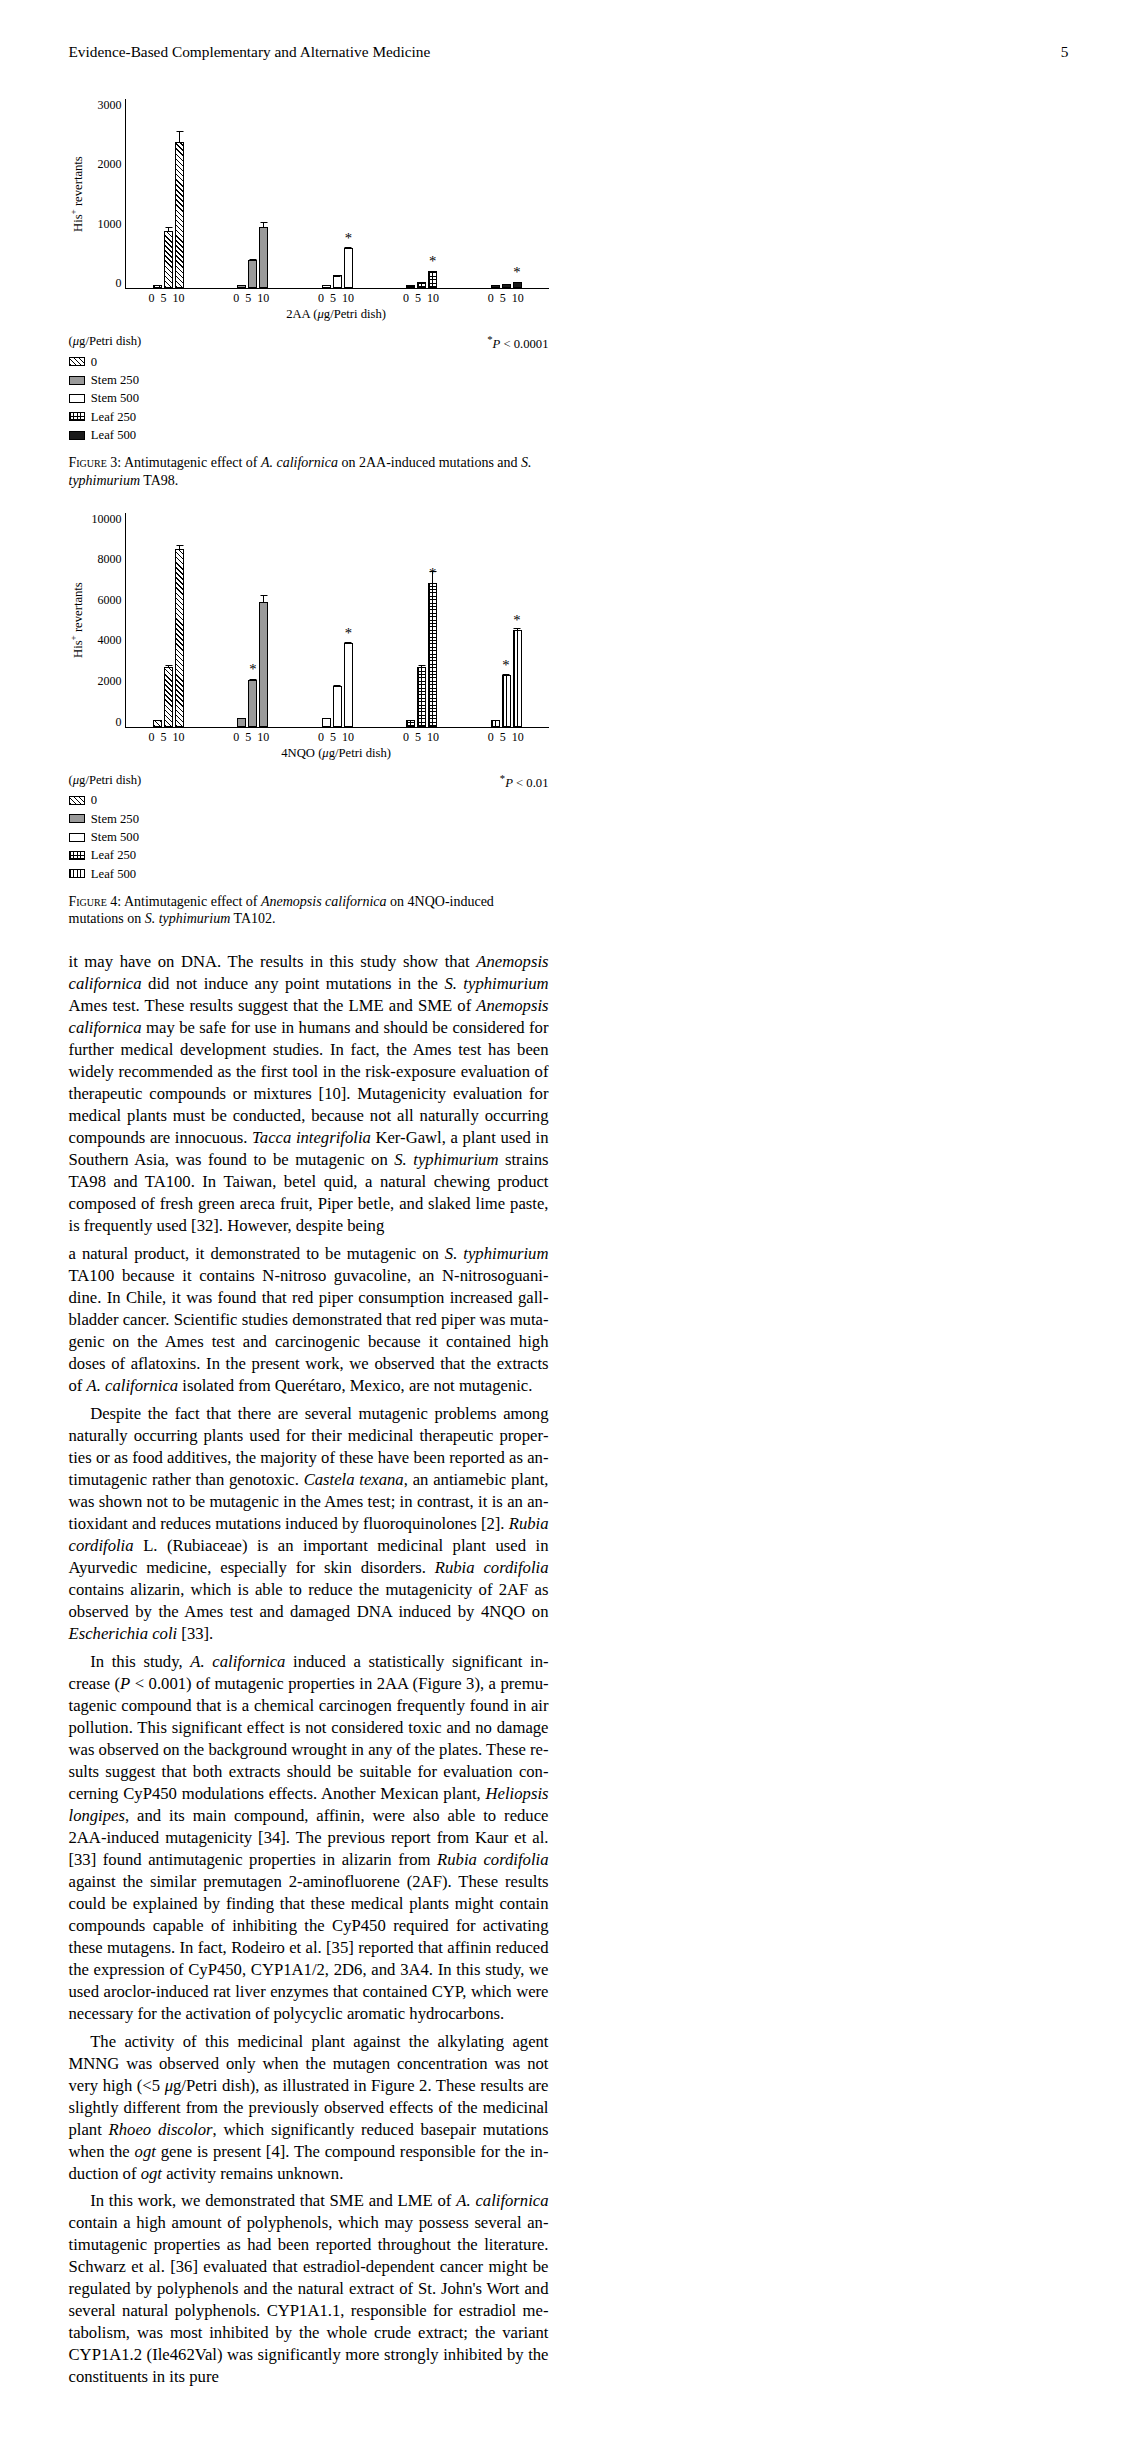Evidence-Based Complementary and Alternative Medicine 5
His+ revertants
3000 2000 1000 0
*
*
*
0510
0510
0510
0510
0510
2AA (μg/Petri dish)
(μg/Petri dish)
0
Stem 250
Stem 500
Leaf 250
Leaf 500
*P < 0.0001
Figure 3: Antimutagenic effect of A. californica on 2AA-induced mutations and S. typhimurium TA98.
His+ revertants
10000 8000 6000 4000 2000 0
*
*
*
*
*
0510
0510
0510
0510
0510
4NQO (μg/Petri dish)
(μg/Petri dish)
0
Stem 250
Stem 500
Leaf 250
Leaf 500
*P < 0.01
Figure 4: Antimutagenic effect of Anemopsis californica on 4NQO-induced mutations on S. typhimurium TA102.
it may have on DNA. The results in this study show that Anemopsis californica did not induce any point mutations in the S. typhimurium Ames test. These results suggest that the LME and SME of Anemopsis californica may be safe for use in humans and should be considered for further medical development studies. In fact, the Ames test has been widely recommended as the first tool in the risk-exposure evaluation of therapeutic compounds or mixtures [10]. Mutagenicity evaluation for medical plants must be conducted, because not all naturally occurring compounds are innocuous. Tacca integrifolia Ker-Gawl, a plant used in Southern Asia, was found to be mutagenic on S. typhimurium strains TA98 and TA100. In Taiwan, betel quid, a natural chewing product composed of fresh green areca fruit, Piper betle, and slaked lime paste, is frequently used [32]. However, despite being
a natural product, it demonstrated to be mutagenic on S. typhimurium TA100 because it contains N-nitroso guvacoline, an N-nitrosoguanidine. In Chile, it was found that red piper consumption increased gallbladder cancer. Scientific studies demonstrated that red piper was mutagenic on the Ames test and carcinogenic because it contained high doses of aflatoxins. In the present work, we observed that the extracts of A. californica isolated from Querétaro, Mexico, are not mutagenic.
Despite the fact that there are several mutagenic problems among naturally occurring plants used for their medicinal therapeutic properties or as food additives, the majority of these have been reported as antimutagenic rather than genotoxic. Castela texana, an antiamebic plant, was shown not to be mutagenic in the Ames test; in contrast, it is an antioxidant and reduces mutations induced by fluoroquinolones [2]. Rubia cordifolia L. (Rubiaceae) is an important medicinal plant used in Ayurvedic medicine, especially for skin disorders. Rubia cordifolia contains alizarin, which is able to reduce the mutagenicity of 2AF as observed by the Ames test and damaged DNA induced by 4NQO on Escherichia coli [33].
In this study, A. californica induced a statistically significant increase (P < 0.001) of mutagenic properties in 2AA (Figure 3), a premutagenic compound that is a chemical carcinogen frequently found in air pollution. This significant effect is not considered toxic and no damage was observed on the background wrought in any of the plates. These results suggest that both extracts should be suitable for evaluation concerning CyP450 modulations effects. Another Mexican plant, Heliopsis longipes, and its main compound, affinin, were also able to reduce 2AA-induced mutagenicity [34]. The previous report from Kaur et al. [33] found antimutagenic properties in alizarin from Rubia cordifolia against the similar premutagen 2-aminofluorene (2AF). These results could be explained by finding that these medical plants might contain compounds capable of inhibiting the CyP450 required for activating these mutagens. In fact, Rodeiro et al. [35] reported that affinin reduced the expression of CyP450, CYP1A1/2, 2D6, and 3A4. In this study, we used aroclor-induced rat liver enzymes that contained CYP, which were necessary for the activation of polycyclic aromatic hydrocarbons.
The activity of this medicinal plant against the alkylating agent MNNG was observed only when the mutagen concentration was not very high (<5 μg/Petri dish), as illustrated in Figure 2. These results are slightly different from the previously observed effects of the medicinal plant Rhoeo discolor, which significantly reduced basepair mutations when the ogt gene is present [4]. The compound responsible for the induction of ogt activity remains unknown.
In this work, we demonstrated that SME and LME of A. californica contain a high amount of polyphenols, which may possess several antimutagenic properties as had been reported throughout the literature. Schwarz et al. [36] evaluated that estradiol-dependent cancer might be regulated by polyphenols and the natural extract of St. John's Wort and several natural polyphenols. CYP1A1.1, responsible for estradiol metabolism, was most inhibited by the whole crude extract; the variant CYP1A1.2 (Ile462Val) was significantly more strongly inhibited by the constituents in its pure